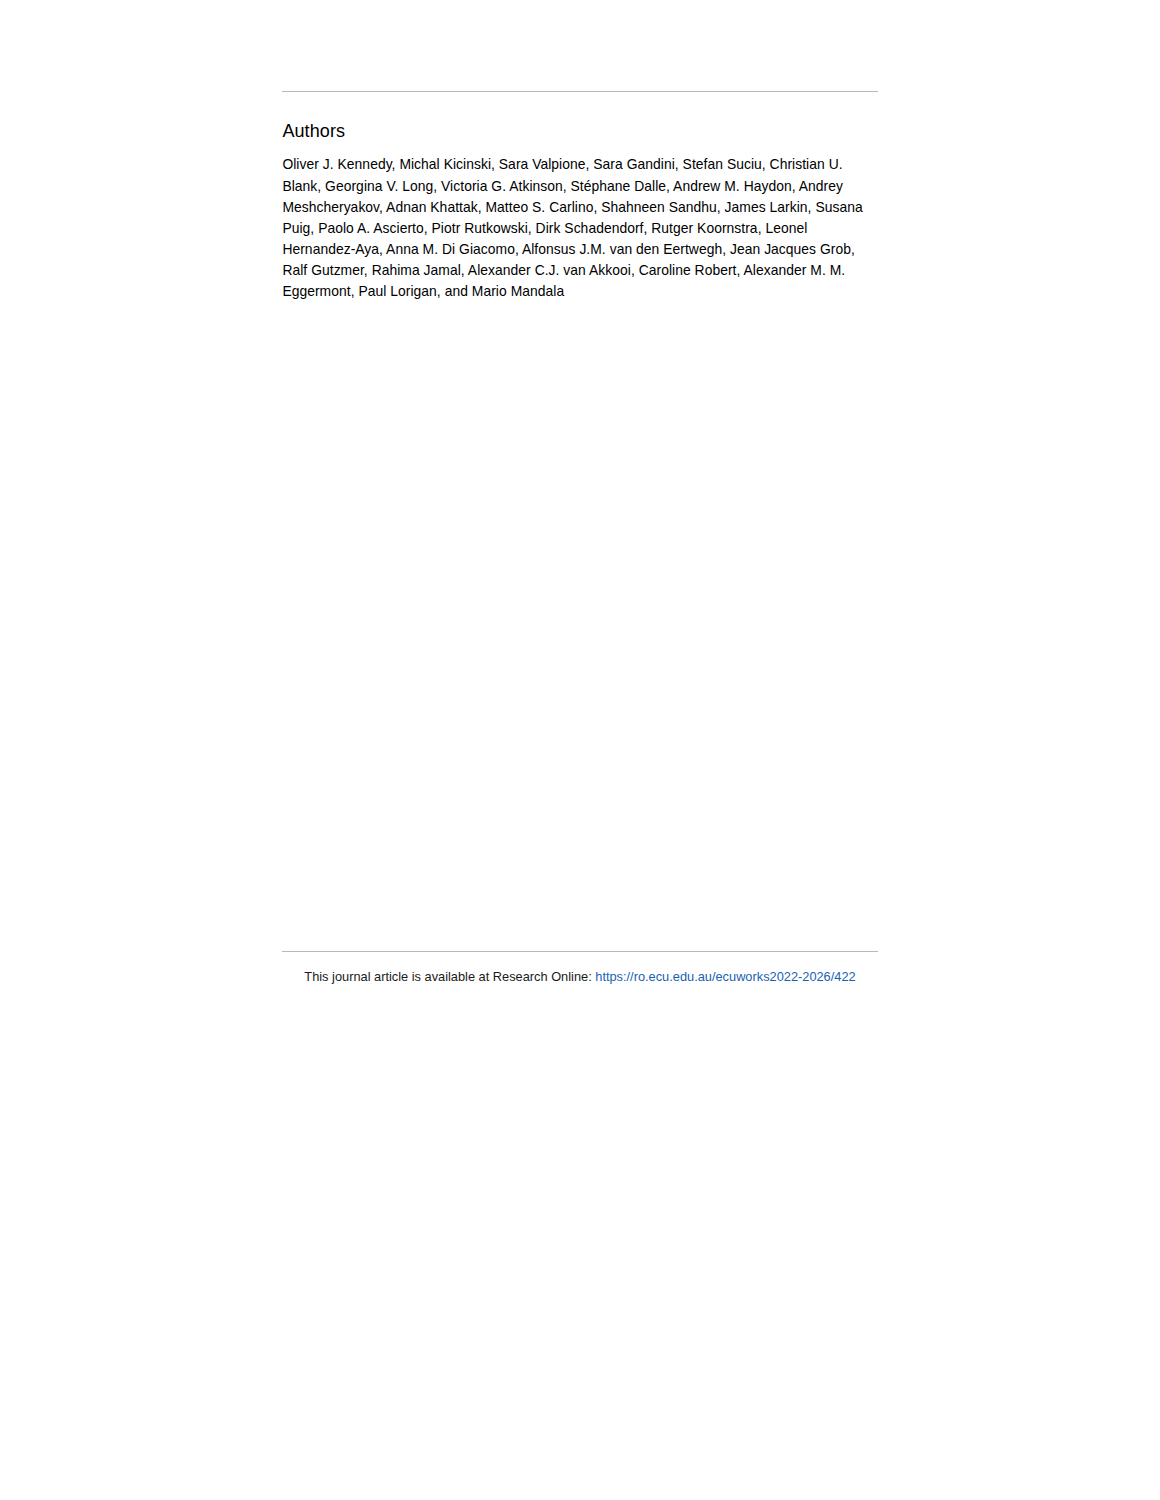Authors
Oliver J. Kennedy, Michal Kicinski, Sara Valpione, Sara Gandini, Stefan Suciu, Christian U. Blank, Georgina V. Long, Victoria G. Atkinson, Stéphane Dalle, Andrew M. Haydon, Andrey Meshcheryakov, Adnan Khattak, Matteo S. Carlino, Shahneen Sandhu, James Larkin, Susana Puig, Paolo A. Ascierto, Piotr Rutkowski, Dirk Schadendorf, Rutger Koornstra, Leonel Hernandez-Aya, Anna M. Di Giacomo, Alfonsus J.M. van den Eertwegh, Jean Jacques Grob, Ralf Gutzmer, Rahima Jamal, Alexander C.J. van Akkooi, Caroline Robert, Alexander M. M. Eggermont, Paul Lorigan, and Mario Mandala
This journal article is available at Research Online: https://ro.ecu.edu.au/ecuworks2022-2026/422